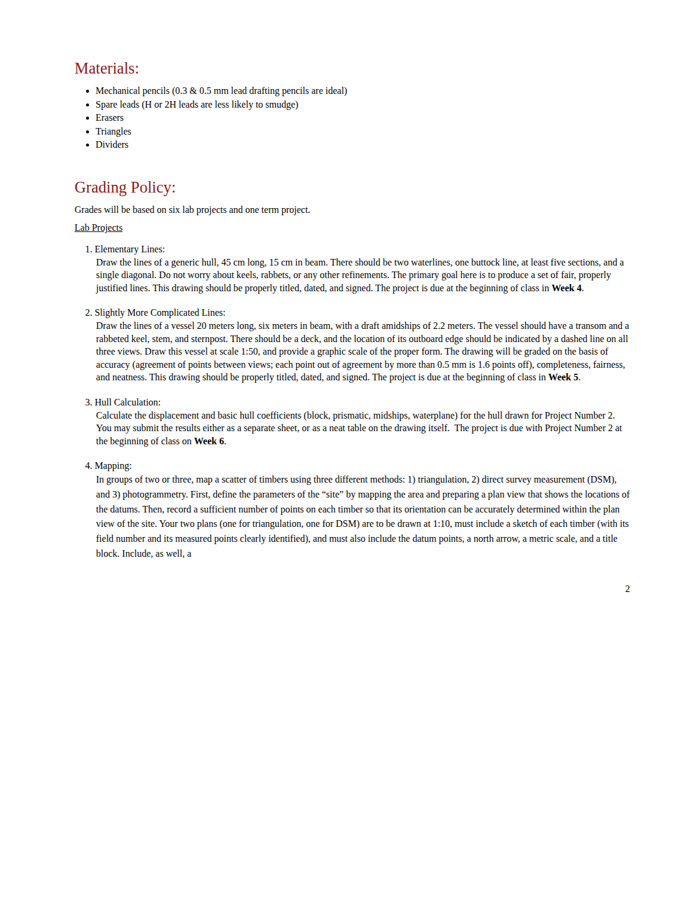Materials:
Mechanical pencils (0.3 & 0.5 mm lead drafting pencils are ideal)
Spare leads (H or 2H leads are less likely to smudge)
Erasers
Triangles
Dividers
Grading Policy:
Grades will be based on six lab projects and one term project.
Lab Projects
Elementary Lines: Draw the lines of a generic hull, 45 cm long, 15 cm in beam. There should be two waterlines, one buttock line, at least five sections, and a single diagonal. Do not worry about keels, rabbets, or any other refinements. The primary goal here is to produce a set of fair, properly justified lines. This drawing should be properly titled, dated, and signed. The project is due at the beginning of class in Week 4.
Slightly More Complicated Lines: Draw the lines of a vessel 20 meters long, six meters in beam, with a draft amidships of 2.2 meters. The vessel should have a transom and a rabbeted keel, stem, and sternpost. There should be a deck, and the location of its outboard edge should be indicated by a dashed line on all three views. Draw this vessel at scale 1:50, and provide a graphic scale of the proper form. The drawing will be graded on the basis of accuracy (agreement of points between views; each point out of agreement by more than 0.5 mm is 1.6 points off), completeness, fairness, and neatness. This drawing should be properly titled, dated, and signed. The project is due at the beginning of class in Week 5.
Hull Calculation: Calculate the displacement and basic hull coefficients (block, prismatic, midships, waterplane) for the hull drawn for Project Number 2. You may submit the results either as a separate sheet, or as a neat table on the drawing itself. The project is due with Project Number 2 at the beginning of class on Week 6.
Mapping: In groups of two or three, map a scatter of timbers using three different methods: 1) triangulation, 2) direct survey measurement (DSM), and 3) photogrammetry. First, define the parameters of the “site” by mapping the area and preparing a plan view that shows the locations of the datums. Then, record a sufficient number of points on each timber so that its orientation can be accurately determined within the plan view of the site. Your two plans (one for triangulation, one for DSM) are to be drawn at 1:10, must include a sketch of each timber (with its field number and its measured points clearly identified), and must also include the datum points, a north arrow, a metric scale, and a title block. Include, as well, a
2